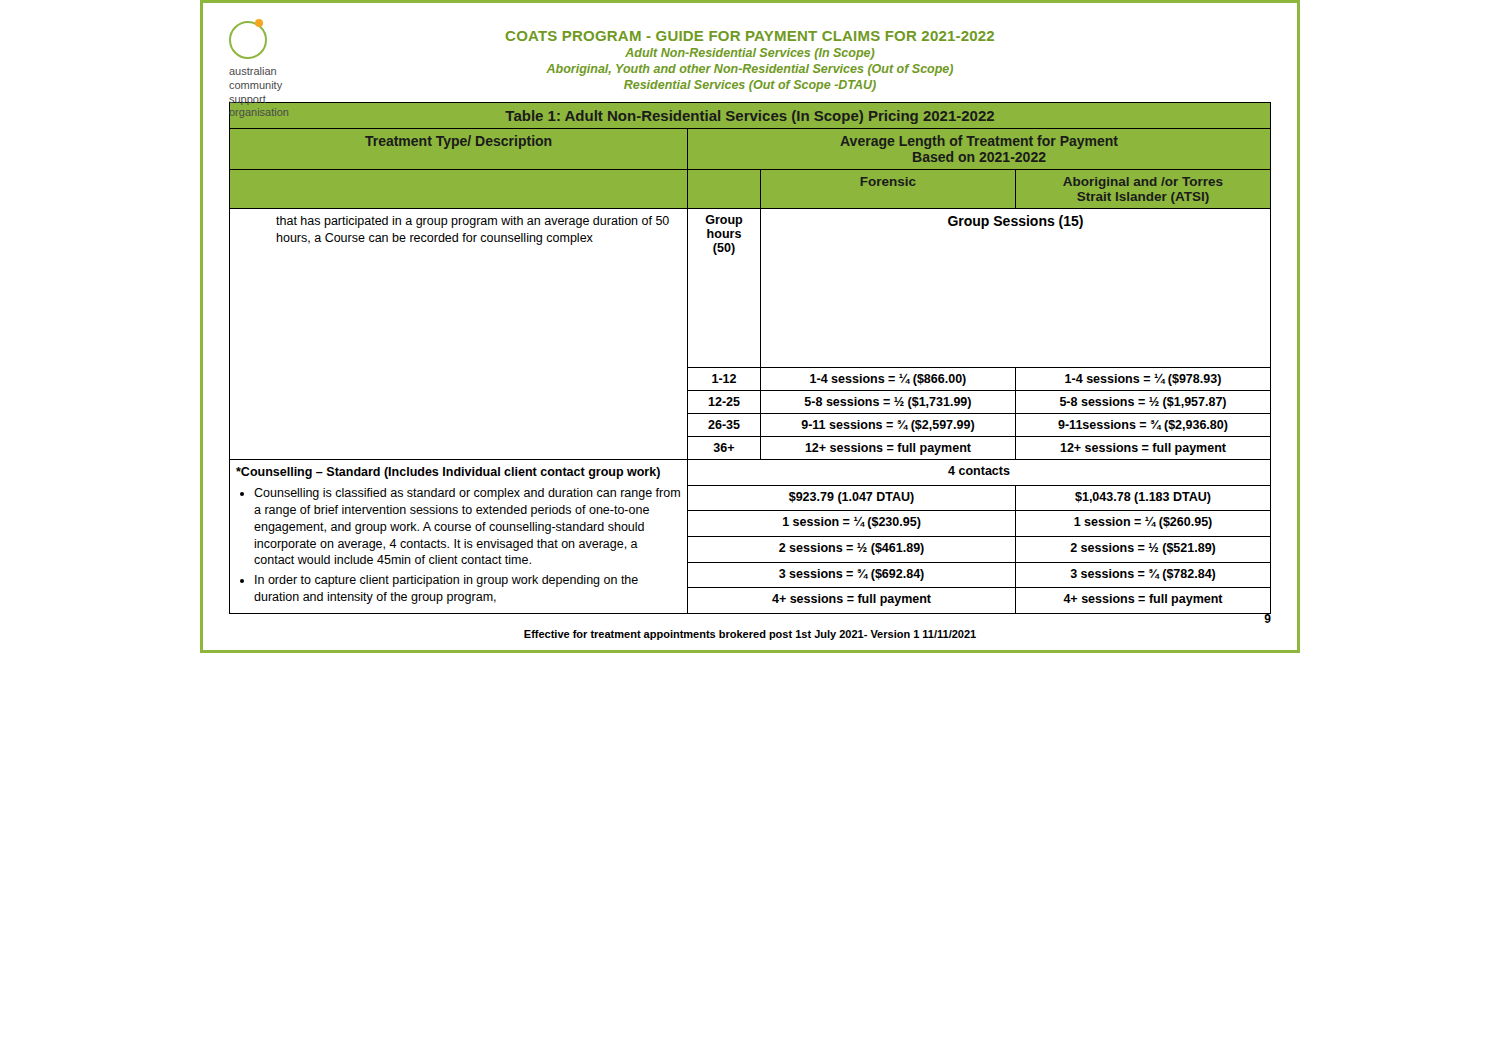australian
community
support
organisation
COATS PROGRAM - GUIDE FOR PAYMENT CLAIMS FOR 2021-2022
Adult Non-Residential Services (In Scope)
Aboriginal, Youth and other Non-Residential Services (Out of Scope)
Residential Services (Out of Scope -DTAU)
| Table 1: Adult Non-Residential Services (In Scope) Pricing 2021-2022 |
| --- |
| Treatment Type/ Description | Average Length of Treatment for Payment Based on 2021-2022 |
| | | Forensic | Aboriginal and /or Torres Strait Islander (ATSI) |
| that has participated in a group program with an average duration of 50 hours, a Course can be recorded for counselling complex | Group hours (50) | Group Sessions (15) |
| 1-12 | 1-4 sessions = ¼ ($866.00) | 1-4 sessions = ¼ ($978.93) |
| 12-25 | 5-8 sessions = ½ ($1,731.99) | 5-8 sessions = ½ ($1,957.87) |
| 26-35 | 9-11 sessions = ¾ ($2,597.99) | 9-11sessions = ¾ ($2,936.80) |
| 36+ | 12+ sessions = full payment | 12+ sessions = full payment |
| *Counselling – Standard (Includes Individual client contact group work) Counselling is classified as standard or complex and duration can range from a range of brief intervention sessions to extended periods of one-to-one engagement, and group work. A course of counselling-standard should incorporate on average, 4 contacts. It is envisaged that on average, a contact would include 45min of client contact time. In order to capture client participation in group work depending on the duration and intensity of the group program, | 4 contacts |
| $923.79 (1.047 DTAU) | $1,043.78 (1.183 DTAU) |
| 1 session = ¼ ($230.95) | 1 session = ¼ ($260.95) |
| 2 sessions = ½ ($461.89) | 2 sessions = ½ ($521.89) |
| 3 sessions = ¾ ($692.84) | 3 sessions = ¾ ($782.84) |
| 4+ sessions = full payment | 4+ sessions = full payment |
9 Effective for treatment appointments brokered post 1st July 2021- Version 1 11/11/2021